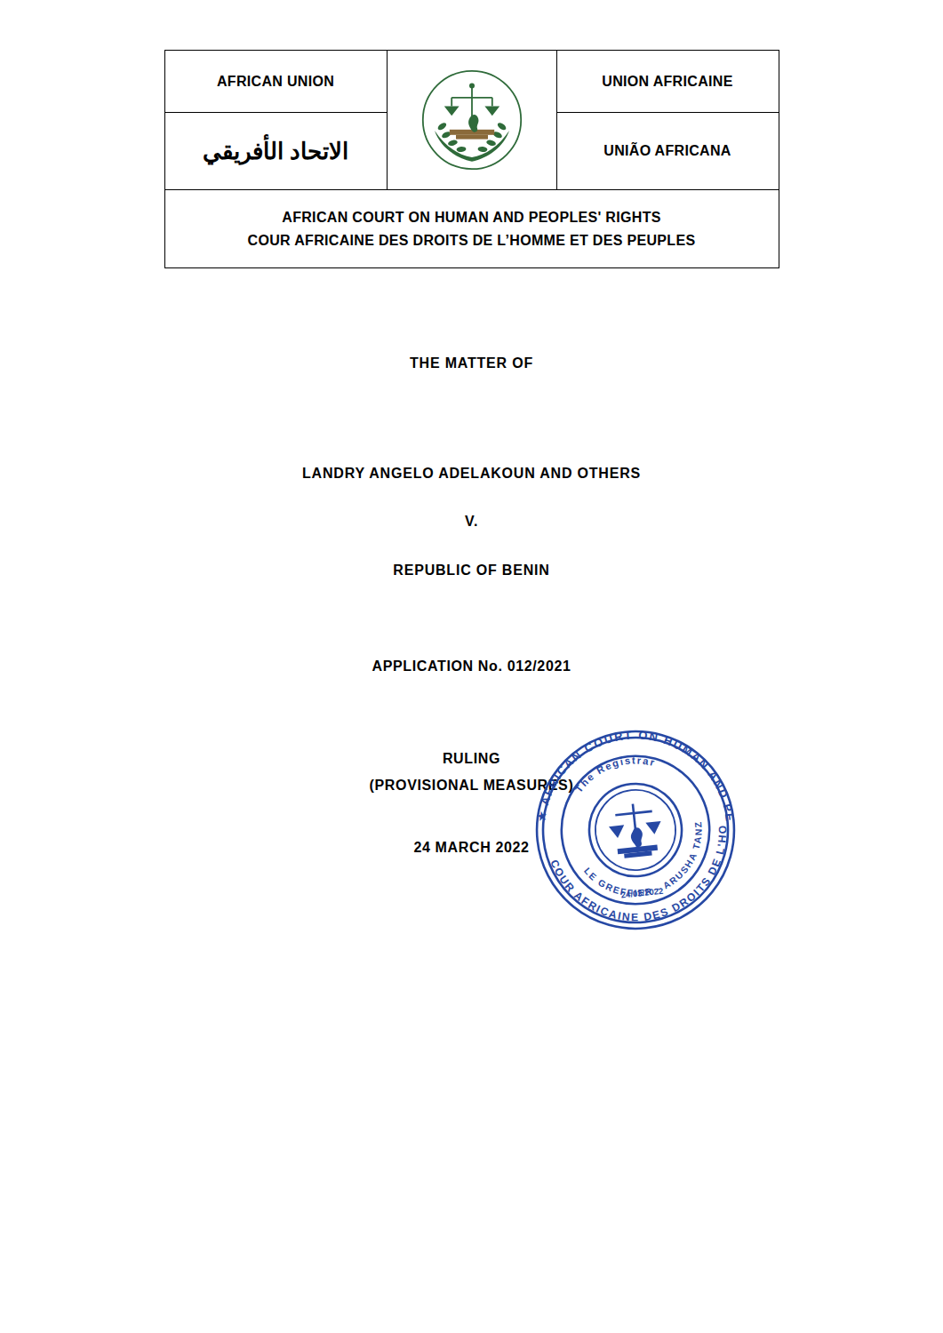| AFRICAN UNION | | UNION AFRICAINE |
| الاتحاد الأفريقي | UNIÃO AFRICANA |
| AFRICAN COURT ON HUMAN AND PEOPLES' RIGHTS COUR AFRICAINE DES DROITS DE L’HOMME ET DES PEUPLES |
THE MATTER OF
LANDRY ANGELO ADELAKOUN AND OTHERS
V.
REPUBLIC OF BENIN
APPLICATION No. 012/2021
RULING
(PROVISIONAL MEASURES)
24 MARCH 2022
★ AFRICAN COURT ON HUMAN AND PEOPLES' RIGHTS ★ COUR AFRICAINE DES DROITS DE L'HOMME ET DES PEUPLES The Registrar LE GREFFIER · ARUSHA TANZANIA 24/03/2022